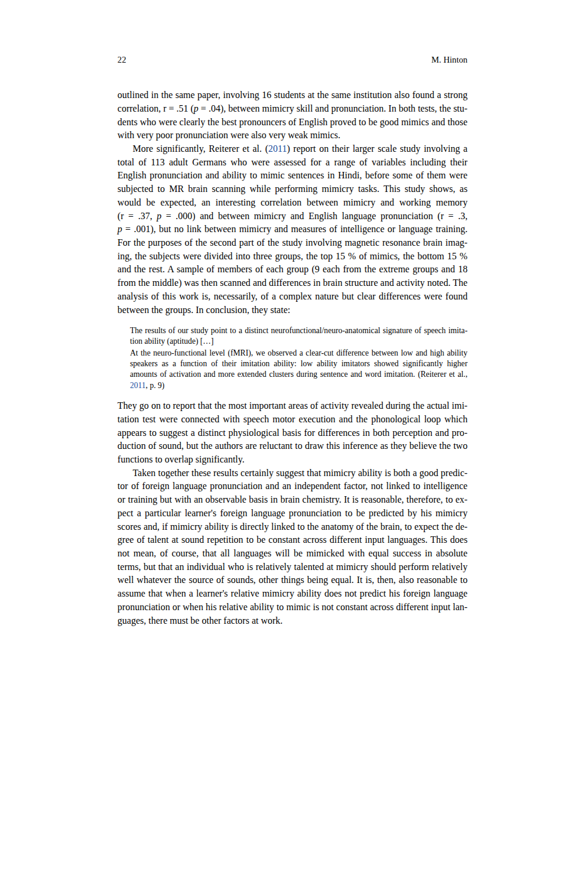22 M. Hinton
outlined in the same paper, involving 16 students at the same institution also found a strong correlation, r = .51 (p = .04), between mimicry skill and pronunciation. In both tests, the students who were clearly the best pronouncers of English proved to be good mimics and those with very poor pronunciation were also very weak mimics.
More significantly, Reiterer et al. (2011) report on their larger scale study involving a total of 113 adult Germans who were assessed for a range of variables including their English pronunciation and ability to mimic sentences in Hindi, before some of them were subjected to MR brain scanning while performing mimicry tasks. This study shows, as would be expected, an interesting correlation between mimicry and working memory (r = .37, p = .000) and between mimicry and English language pronunciation (r = .3, p = .001), but no link between mimicry and measures of intelligence or language training. For the purposes of the second part of the study involving magnetic resonance brain imaging, the subjects were divided into three groups, the top 15 % of mimics, the bottom 15 % and the rest. A sample of members of each group (9 each from the extreme groups and 18 from the middle) was then scanned and differences in brain structure and activity noted. The analysis of this work is, necessarily, of a complex nature but clear differences were found between the groups. In conclusion, they state:
The results of our study point to a distinct neurofunctional/neuro-anatomical signature of speech imitation ability (aptitude) […]
At the neuro-functional level (fMRI), we observed a clear-cut difference between low and high ability speakers as a function of their imitation ability: low ability imitators showed significantly higher amounts of activation and more extended clusters during sentence and word imitation. (Reiterer et al., 2011, p. 9)
They go on to report that the most important areas of activity revealed during the actual imitation test were connected with speech motor execution and the phonological loop which appears to suggest a distinct physiological basis for differences in both perception and production of sound, but the authors are reluctant to draw this inference as they believe the two functions to overlap significantly.
Taken together these results certainly suggest that mimicry ability is both a good predictor of foreign language pronunciation and an independent factor, not linked to intelligence or training but with an observable basis in brain chemistry. It is reasonable, therefore, to expect a particular learner's foreign language pronunciation to be predicted by his mimicry scores and, if mimicry ability is directly linked to the anatomy of the brain, to expect the degree of talent at sound repetition to be constant across different input languages. This does not mean, of course, that all languages will be mimicked with equal success in absolute terms, but that an individual who is relatively talented at mimicry should perform relatively well whatever the source of sounds, other things being equal. It is, then, also reasonable to assume that when a learner's relative mimicry ability does not predict his foreign language pronunciation or when his relative ability to mimic is not constant across different input languages, there must be other factors at work.